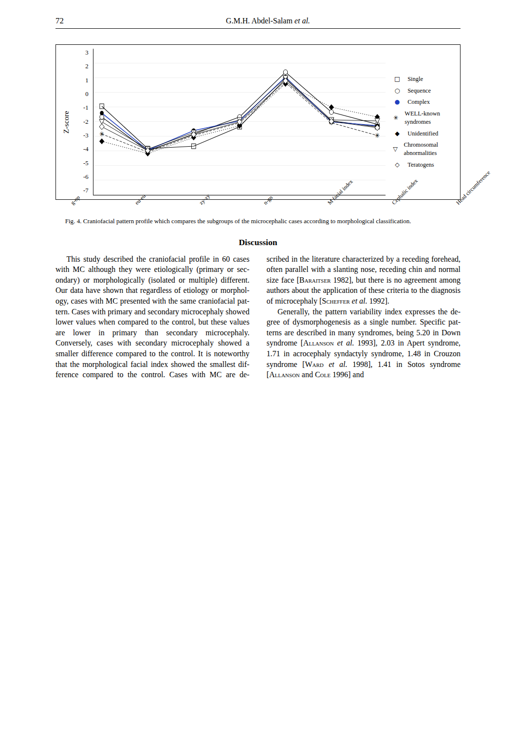72 G.M.H. Abdel-Salam et al.
Z-score
3 2 1 0 -1 -2 -3 -4 -5 -6 -7
✳ ✳ ✳ ✳ ✳ ✳ ✳
□Single
○Sequence
●Complex
✳WELL-known syndromes
◆Unidentified
▽Chromosomal abnormalities
◇Teratogens
g-op eu-eu zy-zy n-gn M facial index Cephalic index Head circumference
Fig. 4. Craniofacial pattern profile which compares the subgroups of the microcephalic cases according to morphological classification.
Discussion
This study described the craniofacial profile in 60 cases with MC although they were etiologically (primary or secondary) or morphologically (isolated or multiple) different. Our data have shown that regardless of etiology or morphology, cases with MC presented with the same craniofacial pattern. Cases with primary and secondary microcephaly showed lower values when compared to the control, but these values are lower in primary than secondary microcephaly. Conversely, cases with secondary microcephaly showed a smaller difference compared to the control. It is noteworthy that the morphological facial index showed the smallest difference compared to the control. Cases with MC are described in the literature characterized by a receding forehead, often parallel with a slanting nose, receding chin and normal size face [Baraitser 1982], but there is no agreement among authors about the application of these criteria to the diagnosis of microcephaly [Scheffer et al. 1992].
Generally, the pattern variability index expresses the degree of dysmorphogenesis as a single number. Specific patterns are described in many syndromes, being 5.20 in Down syndrome [Allanson et al. 1993], 2.03 in Apert syndrome, 1.71 in acrocephaly syndactyly syndrome, 1.48 in Crouzon syndrome [Ward et al. 1998], 1.41 in Sotos syndrome [Allanson and Cole 1996] and